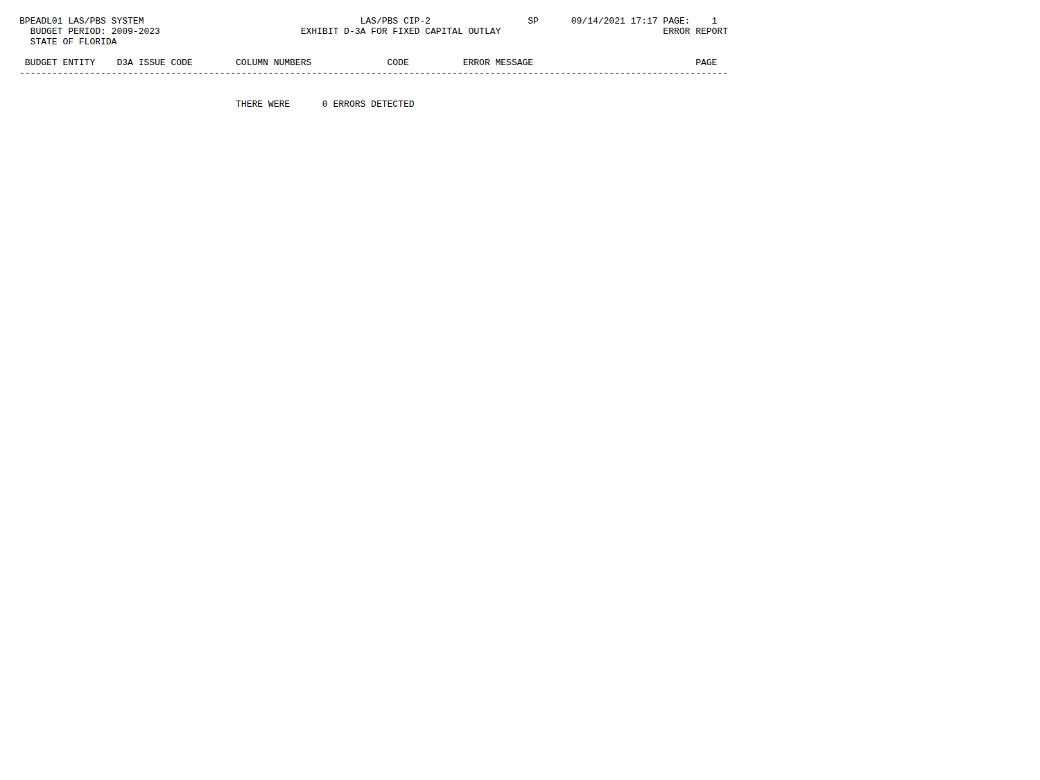LAS/PBS CIP-2 Exhibit D-3A for Fixed Capital Outlay — Error Report
BPEADL01 LAS/PBS SYSTEM                                        LAS/PBS CIP-2                  SP      09/14/2021 17:17 PAGE:    1
  BUDGET PERIOD: 2009-2023                          EXHIBIT D-3A FOR FIXED CAPITAL OUTLAY                              ERROR REPORT
  STATE OF FLORIDA

 BUDGET ENTITY    D3A ISSUE CODE        COLUMN NUMBERS              CODE          ERROR MESSAGE                              PAGE
-----------------------------------------------------------------------------------------------------------------------------------


                                        THERE WERE      0 ERRORS DETECTED